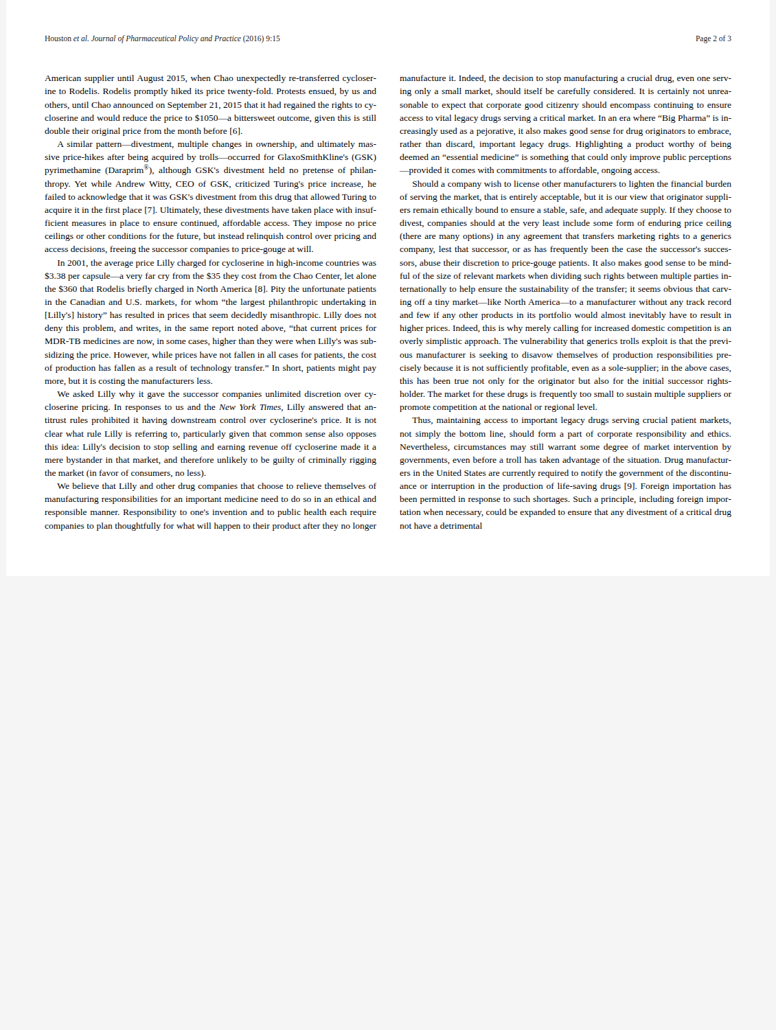Houston et al. Journal of Pharmaceutical Policy and Practice (2016) 9:15 Page 2 of 3
American supplier until August 2015, when Chao unexpectedly re-transferred cycloserine to Rodelis. Rodelis promptly hiked its price twenty-fold. Protests ensued, by us and others, until Chao announced on September 21, 2015 that it had regained the rights to cycloserine and would reduce the price to $1050—a bittersweet outcome, given this is still double their original price from the month before [6].
A similar pattern—divestment, multiple changes in ownership, and ultimately massive price-hikes after being acquired by trolls—occurred for GlaxoSmithKline's (GSK) pyrimethamine (Daraprim®), although GSK's divestment held no pretense of philanthropy. Yet while Andrew Witty, CEO of GSK, criticized Turing's price increase, he failed to acknowledge that it was GSK's divestment from this drug that allowed Turing to acquire it in the first place [7]. Ultimately, these divestments have taken place with insufficient measures in place to ensure continued, affordable access. They impose no price ceilings or other conditions for the future, but instead relinquish control over pricing and access decisions, freeing the successor companies to price-gouge at will.
In 2001, the average price Lilly charged for cycloserine in high-income countries was $3.38 per capsule—a very far cry from the $35 they cost from the Chao Center, let alone the $360 that Rodelis briefly charged in North America [8]. Pity the unfortunate patients in the Canadian and U.S. markets, for whom “the largest philanthropic undertaking in [Lilly's] history” has resulted in prices that seem decidedly misanthropic. Lilly does not deny this problem, and writes, in the same report noted above, “that current prices for MDR-TB medicines are now, in some cases, higher than they were when Lilly's was subsidizing the price. However, while prices have not fallen in all cases for patients, the cost of production has fallen as a result of technology transfer.” In short, patients might pay more, but it is costing the manufacturers less.
We asked Lilly why it gave the successor companies unlimited discretion over cycloserine pricing. In responses to us and the New York Times, Lilly answered that antitrust rules prohibited it having downstream control over cycloserine's price. It is not clear what rule Lilly is referring to, particularly given that common sense also opposes this idea: Lilly's decision to stop selling and earning revenue off cycloserine made it a mere bystander in that market, and therefore unlikely to be guilty of criminally rigging the market (in favor of consumers, no less).
We believe that Lilly and other drug companies that choose to relieve themselves of manufacturing responsibilities for an important medicine need to do so in an ethical and responsible manner. Responsibility to one's invention and to public health each require companies to plan thoughtfully for what will happen to their product after they no longer manufacture it. Indeed, the decision to stop manufacturing a crucial drug, even one serving only a small market, should itself be carefully considered. It is certainly not unreasonable to expect that corporate good citizenry should encompass continuing to ensure access to vital legacy drugs serving a critical market. In an era where “Big Pharma” is increasingly used as a pejorative, it also makes good sense for drug originators to embrace, rather than discard, important legacy drugs. Highlighting a product worthy of being deemed an “essential medicine” is something that could only improve public perceptions—provided it comes with commitments to affordable, ongoing access.
Should a company wish to license other manufacturers to lighten the financial burden of serving the market, that is entirely acceptable, but it is our view that originator suppliers remain ethically bound to ensure a stable, safe, and adequate supply. If they choose to divest, companies should at the very least include some form of enduring price ceiling (there are many options) in any agreement that transfers marketing rights to a generics company, lest that successor, or as has frequently been the case the successor's successors, abuse their discretion to price-gouge patients. It also makes good sense to be mindful of the size of relevant markets when dividing such rights between multiple parties internationally to help ensure the sustainability of the transfer; it seems obvious that carving off a tiny market—like North America—to a manufacturer without any track record and few if any other products in its portfolio would almost inevitably have to result in higher prices. Indeed, this is why merely calling for increased domestic competition is an overly simplistic approach. The vulnerability that generics trolls exploit is that the previous manufacturer is seeking to disavow themselves of production responsibilities precisely because it is not sufficiently profitable, even as a sole-supplier; in the above cases, this has been true not only for the originator but also for the initial successor rights-holder. The market for these drugs is frequently too small to sustain multiple suppliers or promote competition at the national or regional level.
Thus, maintaining access to important legacy drugs serving crucial patient markets, not simply the bottom line, should form a part of corporate responsibility and ethics. Nevertheless, circumstances may still warrant some degree of market intervention by governments, even before a troll has taken advantage of the situation. Drug manufacturers in the United States are currently required to notify the government of the discontinuance or interruption in the production of life-saving drugs [9]. Foreign importation has been permitted in response to such shortages. Such a principle, including foreign importation when necessary, could be expanded to ensure that any divestment of a critical drug not have a detrimental